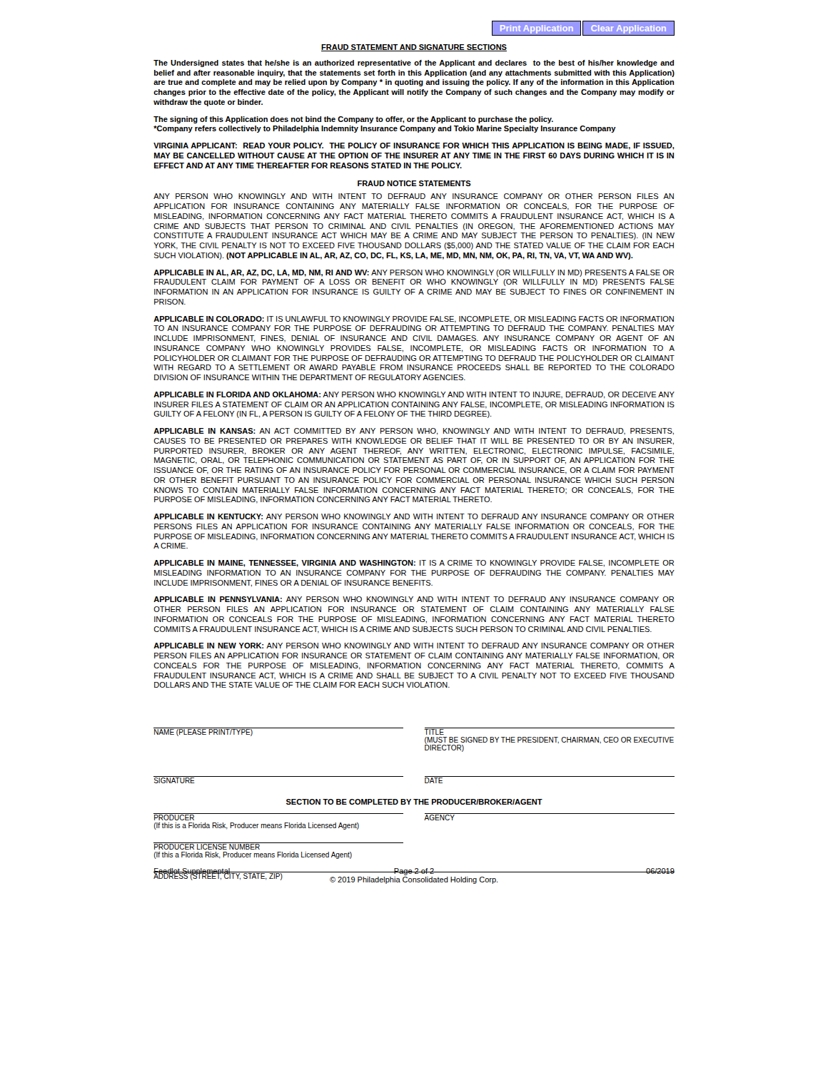Print Application Clear Application
FRAUD STATEMENT AND SIGNATURE SECTIONS
The Undersigned states that he/she is an authorized representative of the Applicant and declares to the best of his/her knowledge and belief and after reasonable inquiry, that the statements set forth in this Application (and any attachments submitted with this Application) are true and complete and may be relied upon by Company * in quoting and issuing the policy. If any of the information in this Application changes prior to the effective date of the policy, the Applicant will notify the Company of such changes and the Company may modify or withdraw the quote or binder.
The signing of this Application does not bind the Company to offer, or the Applicant to purchase the policy.
*Company refers collectively to Philadelphia Indemnity Insurance Company and Tokio Marine Specialty Insurance Company
VIRGINIA APPLICANT: READ YOUR POLICY. THE POLICY OF INSURANCE FOR WHICH THIS APPLICATION IS BEING MADE, IF ISSUED, MAY BE CANCELLED WITHOUT CAUSE AT THE OPTION OF THE INSURER AT ANY TIME IN THE FIRST 60 DAYS DURING WHICH IT IS IN EFFECT AND AT ANY TIME THEREAFTER FOR REASONS STATED IN THE POLICY.
FRAUD NOTICE STATEMENTS
ANY PERSON WHO KNOWINGLY AND WITH INTENT TO DEFRAUD ANY INSURANCE COMPANY OR OTHER PERSON FILES AN APPLICATION FOR INSURANCE CONTAINING ANY MATERIALLY FALSE INFORMATION OR CONCEALS, FOR THE PURPOSE OF MISLEADING, INFORMATION CONCERNING ANY FACT MATERIAL THERETO COMMITS A FRAUDULENT INSURANCE ACT, WHICH IS A CRIME AND SUBJECTS THAT PERSON TO CRIMINAL AND CIVIL PENALTIES (IN OREGON, THE AFOREMENTIONED ACTIONS MAY CONSTITUTE A FRAUDULENT INSURANCE ACT WHICH MAY BE A CRIME AND MAY SUBJECT THE PERSON TO PENALTIES). (IN NEW YORK, THE CIVIL PENALTY IS NOT TO EXCEED FIVE THOUSAND DOLLARS ($5,000) AND THE STATED VALUE OF THE CLAIM FOR EACH SUCH VIOLATION). (NOT APPLICABLE IN AL, AR, AZ, CO, DC, FL, KS, LA, ME, MD, MN, NM, OK, PA, RI, TN, VA, VT, WA AND WV).
APPLICABLE IN AL, AR, AZ, DC, LA, MD, NM, RI AND WV: ANY PERSON WHO KNOWINGLY (OR WILLFULLY IN MD) PRESENTS A FALSE OR FRAUDULENT CLAIM FOR PAYMENT OF A LOSS OR BENEFIT OR WHO KNOWINGLY (OR WILLFULLY IN MD) PRESENTS FALSE INFORMATION IN AN APPLICATION FOR INSURANCE IS GUILTY OF A CRIME AND MAY BE SUBJECT TO FINES OR CONFINEMENT IN PRISON.
APPLICABLE IN COLORADO: IT IS UNLAWFUL TO KNOWINGLY PROVIDE FALSE, INCOMPLETE, OR MISLEADING FACTS OR INFORMATION TO AN INSURANCE COMPANY FOR THE PURPOSE OF DEFRAUDING OR ATTEMPTING TO DEFRAUD THE COMPANY. PENALTIES MAY INCLUDE IMPRISONMENT, FINES, DENIAL OF INSURANCE AND CIVIL DAMAGES. ANY INSURANCE COMPANY OR AGENT OF AN INSURANCE COMPANY WHO KNOWINGLY PROVIDES FALSE, INCOMPLETE, OR MISLEADING FACTS OR INFORMATION TO A POLICYHOLDER OR CLAIMANT FOR THE PURPOSE OF DEFRAUDING OR ATTEMPTING TO DEFRAUD THE POLICYHOLDER OR CLAIMANT WITH REGARD TO A SETTLEMENT OR AWARD PAYABLE FROM INSURANCE PROCEEDS SHALL BE REPORTED TO THE COLORADO DIVISION OF INSURANCE WITHIN THE DEPARTMENT OF REGULATORY AGENCIES.
APPLICABLE IN FLORIDA AND OKLAHOMA: ANY PERSON WHO KNOWINGLY AND WITH INTENT TO INJURE, DEFRAUD, OR DECEIVE ANY INSURER FILES A STATEMENT OF CLAIM OR AN APPLICATION CONTAINING ANY FALSE, INCOMPLETE, OR MISLEADING INFORMATION IS GUILTY OF A FELONY (IN FL, A PERSON IS GUILTY OF A FELONY OF THE THIRD DEGREE).
APPLICABLE IN KANSAS: AN ACT COMMITTED BY ANY PERSON WHO, KNOWINGLY AND WITH INTENT TO DEFRAUD, PRESENTS, CAUSES TO BE PRESENTED OR PREPARES WITH KNOWLEDGE OR BELIEF THAT IT WILL BE PRESENTED TO OR BY AN INSURER, PURPORTED INSURER, BROKER OR ANY AGENT THEREOF, ANY WRITTEN, ELECTRONIC, ELECTRONIC IMPULSE, FACSIMILE, MAGNETIC, ORAL, OR TELEPHONIC COMMUNICATION OR STATEMENT AS PART OF, OR IN SUPPORT OF, AN APPLICATION FOR THE ISSUANCE OF, OR THE RATING OF AN INSURANCE POLICY FOR PERSONAL OR COMMERCIAL INSURANCE, OR A CLAIM FOR PAYMENT OR OTHER BENEFIT PURSUANT TO AN INSURANCE POLICY FOR COMMERCIAL OR PERSONAL INSURANCE WHICH SUCH PERSON KNOWS TO CONTAIN MATERIALLY FALSE INFORMATION CONCERNING ANY FACT MATERIAL THERETO; OR CONCEALS, FOR THE PURPOSE OF MISLEADING, INFORMATION CONCERNING ANY FACT MATERIAL THERETO.
APPLICABLE IN KENTUCKY: ANY PERSON WHO KNOWINGLY AND WITH INTENT TO DEFRAUD ANY INSURANCE COMPANY OR OTHER PERSONS FILES AN APPLICATION FOR INSURANCE CONTAINING ANY MATERIALLY FALSE INFORMATION OR CONCEALS, FOR THE PURPOSE OF MISLEADING, INFORMATION CONCERNING ANY MATERIAL THERETO COMMITS A FRAUDULENT INSURANCE ACT, WHICH IS A CRIME.
APPLICABLE IN MAINE, TENNESSEE, VIRGINIA AND WASHINGTON: IT IS A CRIME TO KNOWINGLY PROVIDE FALSE, INCOMPLETE OR MISLEADING INFORMATION TO AN INSURANCE COMPANY FOR THE PURPOSE OF DEFRAUDING THE COMPANY. PENALTIES MAY INCLUDE IMPRISONMENT, FINES OR A DENIAL OF INSURANCE BENEFITS.
APPLICABLE IN PENNSYLVANIA: ANY PERSON WHO KNOWINGLY AND WITH INTENT TO DEFRAUD ANY INSURANCE COMPANY OR OTHER PERSON FILES AN APPLICATION FOR INSURANCE OR STATEMENT OF CLAIM CONTAINING ANY MATERIALLY FALSE INFORMATION OR CONCEALS FOR THE PURPOSE OF MISLEADING, INFORMATION CONCERNING ANY FACT MATERIAL THERETO COMMITS A FRAUDULENT INSURANCE ACT, WHICH IS A CRIME AND SUBJECTS SUCH PERSON TO CRIMINAL AND CIVIL PENALTIES.
APPLICABLE IN NEW YORK: ANY PERSON WHO KNOWINGLY AND WITH INTENT TO DEFRAUD ANY INSURANCE COMPANY OR OTHER PERSON FILES AN APPLICATION FOR INSURANCE OR STATEMENT OF CLAIM CONTAINING ANY MATERIALLY FALSE INFORMATION, OR CONCEALS FOR THE PURPOSE OF MISLEADING, INFORMATION CONCERNING ANY FACT MATERIAL THERETO, COMMITS A FRAUDULENT INSURANCE ACT, WHICH IS A CRIME AND SHALL BE SUBJECT TO A CIVIL PENALTY NOT TO EXCEED FIVE THOUSAND DOLLARS AND THE STATE VALUE OF THE CLAIM FOR EACH SUCH VIOLATION.
| NAME (PLEASE PRINT/TYPE) | | TITLE (MUST BE SIGNED BY THE PRESIDENT, CHAIRMAN, CEO OR EXECUTIVE DIRECTOR) |
| SIGNATURE | | DATE |
SECTION TO BE COMPLETED BY THE PRODUCER/BROKER/AGENT
| PRODUCER (If this is a Florida Risk, Producer means Florida Licensed Agent) | | AGENCY |
| PRODUCER LICENSE NUMBER (If this a Florida Risk, Producer means Florida Licensed Agent) | | |
| ADDRESS (STREET, CITY, STATE, ZIP) |
| Feedlot Supplemental | Page 2 of 2 | 06/2019 |
© 2019 Philadelphia Consolidated Holding Corp.